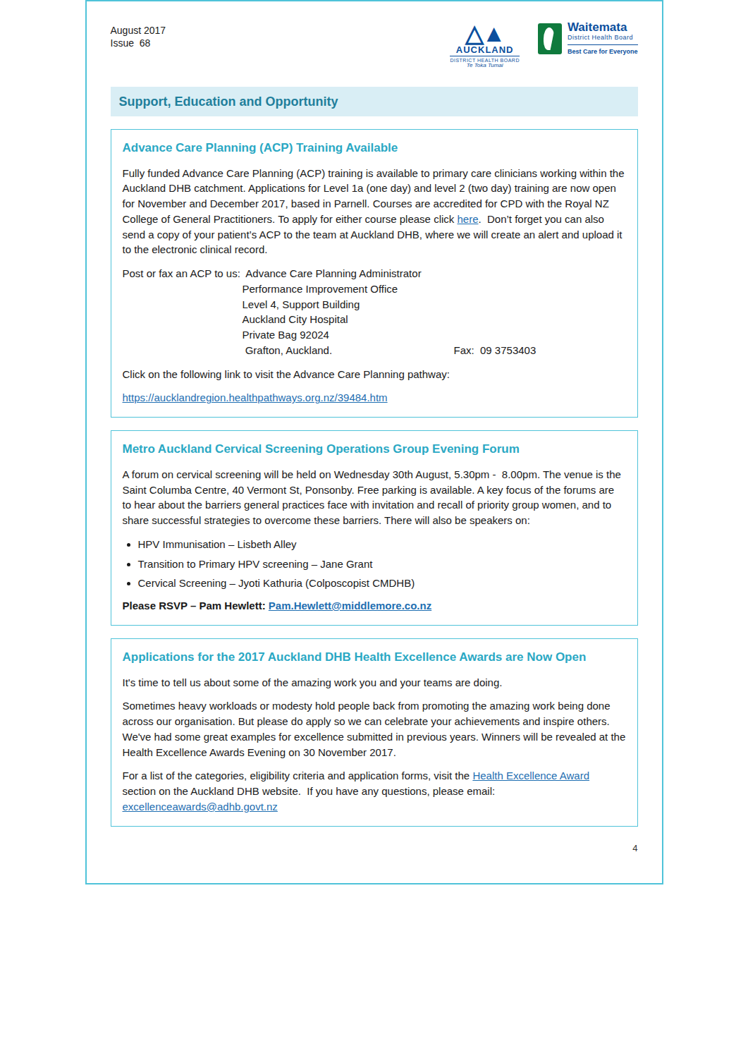August 2017
Issue 68
△▲
AUCKLAND
DISTRICT HEALTH BOARD
Te Toka Tumai
Waitemata
District Health Board
Best Care for Everyone
Support, Education and Opportunity
Advance Care Planning (ACP) Training Available
Fully funded Advance Care Planning (ACP) training is available to primary care clinicians working within the Auckland DHB catchment. Applications for Level 1a (one day) and level 2 (two day) training are now open for November and December 2017, based in Parnell. Courses are accredited for CPD with the Royal NZ College of General Practitioners. To apply for either course please click here. Don’t forget you can also send a copy of your patient’s ACP to the team at Auckland DHB, where we will create an alert and upload it to the electronic clinical record.
Post or fax an ACP to us: Advance Care Planning Administrator
Performance Improvement Office
Level 4, Support Building
Auckland City Hospital
Private Bag 92024
Grafton, Auckland.
Fax: 09 3753403
Click on the following link to visit the Advance Care Planning pathway:
https://aucklandregion.healthpathways.org.nz/39484.htm
Metro Auckland Cervical Screening Operations Group Evening Forum
A forum on cervical screening will be held on Wednesday 30th August, 5.30pm - 8.00pm. The venue is the Saint Columba Centre, 40 Vermont St, Ponsonby. Free parking is available. A key focus of the forums are to hear about the barriers general practices face with invitation and recall of priority group women, and to share successful strategies to overcome these barriers. There will also be speakers on:
HPV Immunisation – Lisbeth Alley
Transition to Primary HPV screening – Jane Grant
Cervical Screening – Jyoti Kathuria (Colposcopist CMDHB)
Please RSVP – Pam Hewlett: Pam.Hewlett@middlemore.co.nz
Applications for the 2017 Auckland DHB Health Excellence Awards are Now Open
It's time to tell us about some of the amazing work you and your teams are doing.
Sometimes heavy workloads or modesty hold people back from promoting the amazing work being done across our organisation. But please do apply so we can celebrate your achievements and inspire others. We've had some great examples for excellence submitted in previous years. Winners will be revealed at the Health Excellence Awards Evening on 30 November 2017.
For a list of the categories, eligibility criteria and application forms, visit the Health Excellence Award section on the Auckland DHB website. If you have any questions, please email: excellenceawards@adhb.govt.nz
4